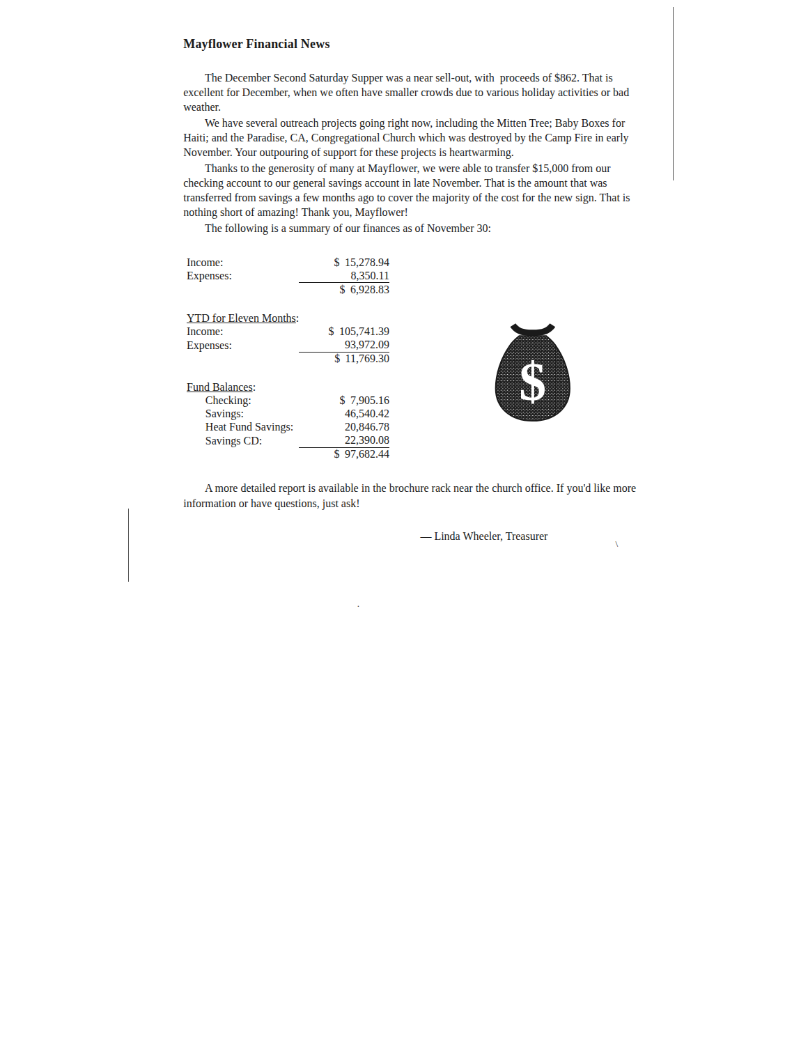Mayflower Financial News
The December Second Saturday Supper was a near sell-out, with proceeds of $862. That is excellent for December, when we often have smaller crowds due to various holiday activities or bad weather.
We have several outreach projects going right now, including the Mitten Tree; Baby Boxes for Haiti; and the Paradise, CA, Congregational Church which was destroyed by the Camp Fire in early November. Your outpouring of support for these projects is heartwarming.
Thanks to the generosity of many at Mayflower, we were able to transfer $15,000 from our checking account to our general savings account in late November. That is the amount that was transferred from savings a few months ago to cover the majority of the cost for the new sign. That is nothing short of amazing! Thank you, Mayflower!
The following is a summary of our finances as of November 30:
$
| Income: | $ 15,278.94 |
| Expenses: | 8,350.11 |
| | $ 6,928.83 |
| YTD for Eleven Months : | |
| Income: | $ 105,741.39 |
| Expenses: | 93,972.09 |
| | $ 11,769.30 |
| Fund Balances : | |
| Checking: | $ 7,905.16 |
| Savings: | 46,540.42 |
| Heat Fund Savings: | 20,846.78 |
| Savings CD: | 22,390.08 |
| | $ 97,682.44 |
A more detailed report is available in the brochure rack near the church office. If you'd like more information or have questions, just ask!
— Linda Wheeler, Treasurer
\
.